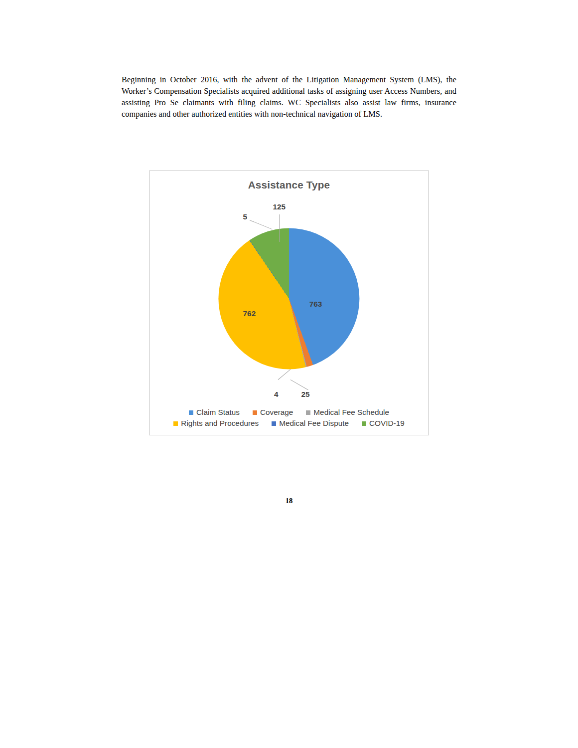Beginning in October 2016, with the advent of the Litigation Management System (LMS), the Worker’s Compensation Specialists acquired additional tasks of assigning user Access Numbers, and assisting Pro Se claimants with filing claims. WC Specialists also assist law firms, insurance companies and other authorized entities with non-technical navigation of LMS.
Assistance Type
763
762
125
5
4
25
Claim Status Coverage Medical Fee Schedule
Rights and Procedures Medical Fee Dispute COVID-19
18